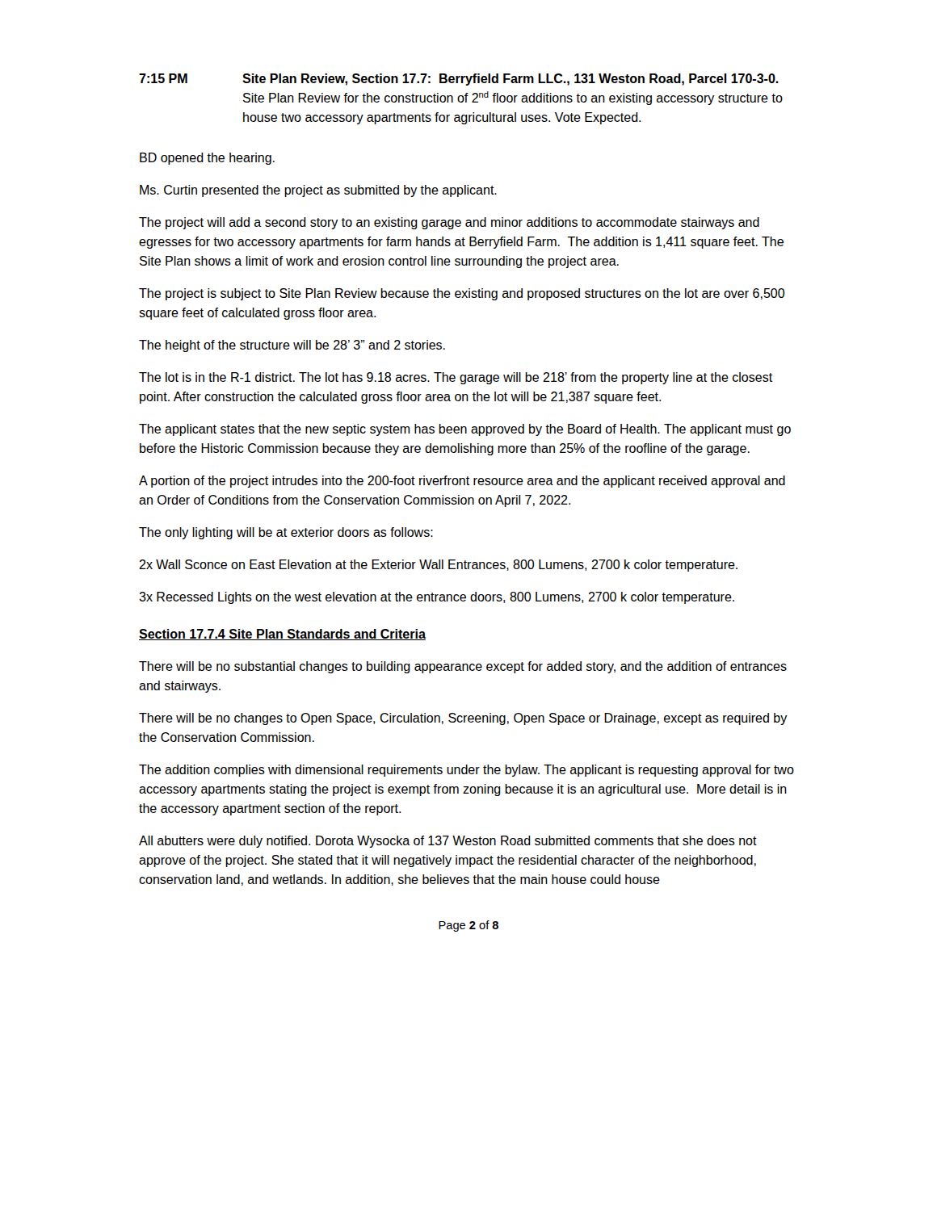7:15 PM
Site Plan Review, Section 17.7: Berryfield Farm LLC., 131 Weston Road, Parcel 170-3-0. Site Plan Review for the construction of 2nd floor additions to an existing accessory structure to house two accessory apartments for agricultural uses. Vote Expected.
BD opened the hearing.
Ms. Curtin presented the project as submitted by the applicant.
The project will add a second story to an existing garage and minor additions to accommodate stairways and egresses for two accessory apartments for farm hands at Berryfield Farm. The addition is 1,411 square feet. The Site Plan shows a limit of work and erosion control line surrounding the project area.
The project is subject to Site Plan Review because the existing and proposed structures on the lot are over 6,500 square feet of calculated gross floor area.
The height of the structure will be 28’ 3” and 2 stories.
The lot is in the R-1 district. The lot has 9.18 acres. The garage will be 218’ from the property line at the closest point. After construction the calculated gross floor area on the lot will be 21,387 square feet.
The applicant states that the new septic system has been approved by the Board of Health. The applicant must go before the Historic Commission because they are demolishing more than 25% of the roofline of the garage.
A portion of the project intrudes into the 200-foot riverfront resource area and the applicant received approval and an Order of Conditions from the Conservation Commission on April 7, 2022.
The only lighting will be at exterior doors as follows:
2x Wall Sconce on East Elevation at the Exterior Wall Entrances, 800 Lumens, 2700 k color temperature.
3x Recessed Lights on the west elevation at the entrance doors, 800 Lumens, 2700 k color temperature.
Section 17.7.4 Site Plan Standards and Criteria
There will be no substantial changes to building appearance except for added story, and the addition of entrances and stairways.
There will be no changes to Open Space, Circulation, Screening, Open Space or Drainage, except as required by the Conservation Commission.
The addition complies with dimensional requirements under the bylaw. The applicant is requesting approval for two accessory apartments stating the project is exempt from zoning because it is an agricultural use. More detail is in the accessory apartment section of the report.
All abutters were duly notified. Dorota Wysocka of 137 Weston Road submitted comments that she does not approve of the project. She stated that it will negatively impact the residential character of the neighborhood, conservation land, and wetlands. In addition, she believes that the main house could house
Page 2 of 8